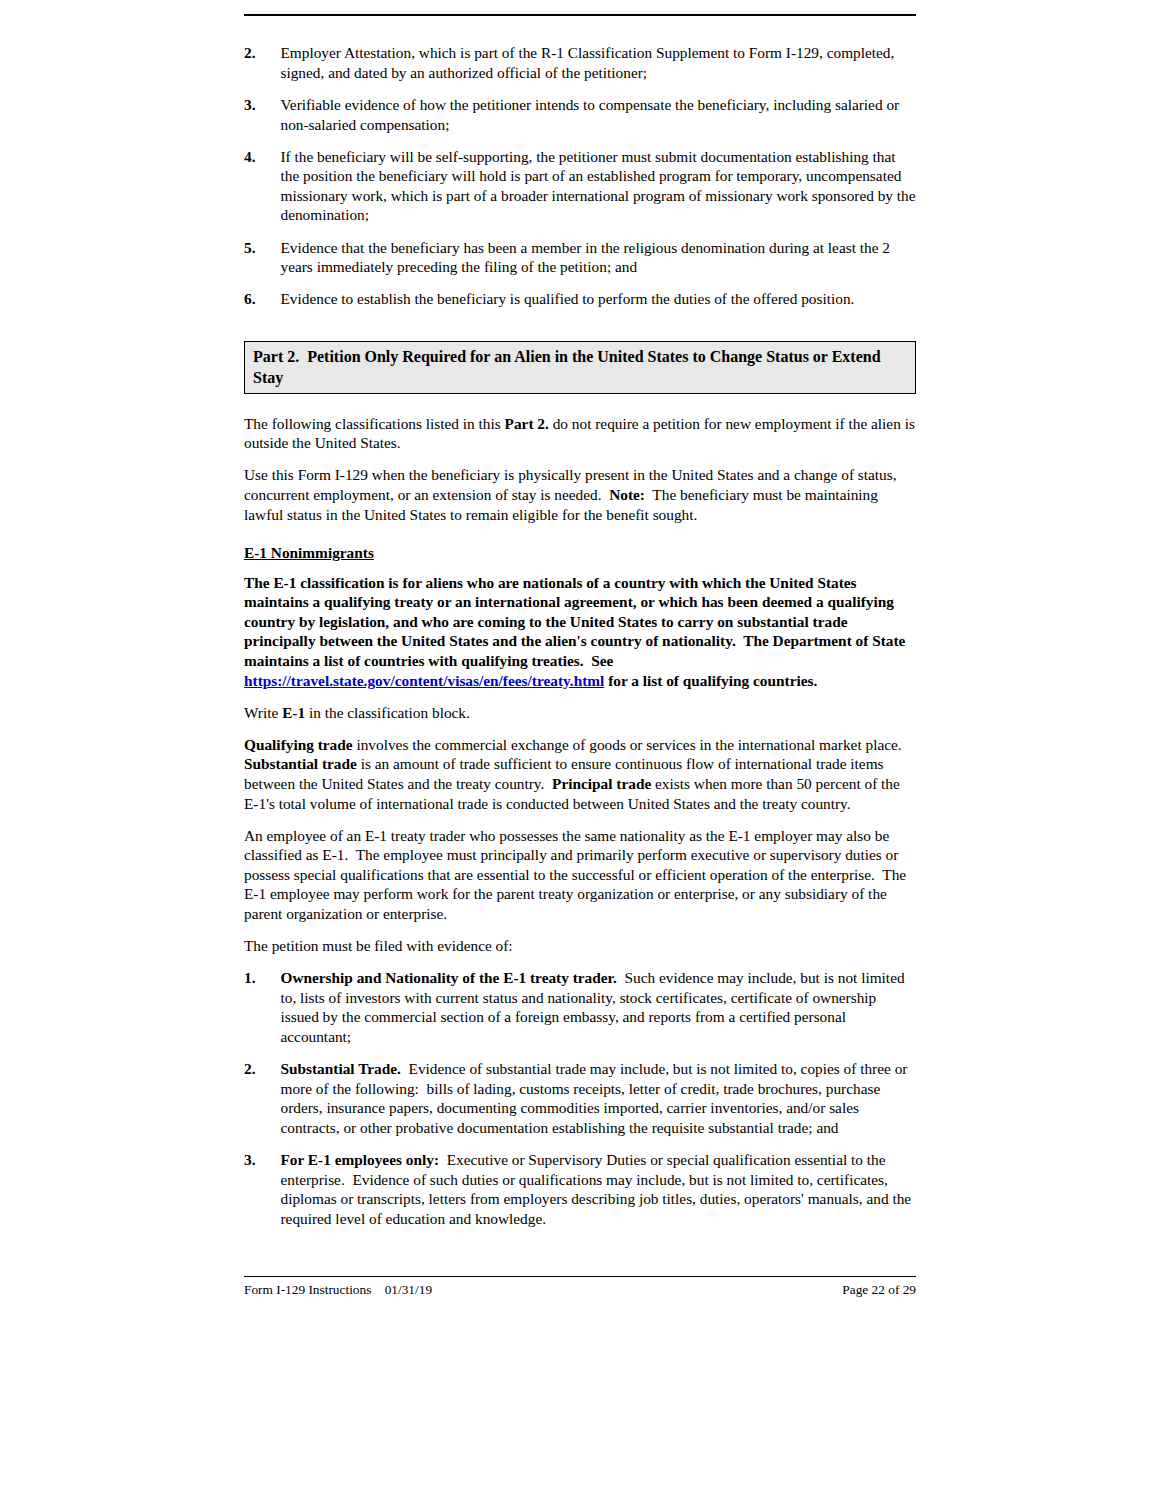2. Employer Attestation, which is part of the R-1 Classification Supplement to Form I-129, completed, signed, and dated by an authorized official of the petitioner;
3. Verifiable evidence of how the petitioner intends to compensate the beneficiary, including salaried or non-salaried compensation;
4. If the beneficiary will be self-supporting, the petitioner must submit documentation establishing that the position the beneficiary will hold is part of an established program for temporary, uncompensated missionary work, which is part of a broader international program of missionary work sponsored by the denomination;
5. Evidence that the beneficiary has been a member in the religious denomination during at least the 2 years immediately preceding the filing of the petition; and
6. Evidence to establish the beneficiary is qualified to perform the duties of the offered position.
Part 2. Petition Only Required for an Alien in the United States to Change Status or Extend Stay
The following classifications listed in this Part 2. do not require a petition for new employment if the alien is outside the United States.
Use this Form I-129 when the beneficiary is physically present in the United States and a change of status, concurrent employment, or an extension of stay is needed. Note: The beneficiary must be maintaining lawful status in the United States to remain eligible for the benefit sought.
E-1 Nonimmigrants
The E-1 classification is for aliens who are nationals of a country with which the United States maintains a qualifying treaty or an international agreement, or which has been deemed a qualifying country by legislation, and who are coming to the United States to carry on substantial trade principally between the United States and the alien's country of nationality. The Department of State maintains a list of countries with qualifying treaties. See https://travel.state.gov/content/visas/en/fees/treaty.html for a list of qualifying countries.
Write E-1 in the classification block.
Qualifying trade involves the commercial exchange of goods or services in the international market place. Substantial trade is an amount of trade sufficient to ensure continuous flow of international trade items between the United States and the treaty country. Principal trade exists when more than 50 percent of the E-1's total volume of international trade is conducted between United States and the treaty country.
An employee of an E-1 treaty trader who possesses the same nationality as the E-1 employer may also be classified as E-1. The employee must principally and primarily perform executive or supervisory duties or possess special qualifications that are essential to the successful or efficient operation of the enterprise. The E-1 employee may perform work for the parent treaty organization or enterprise, or any subsidiary of the parent organization or enterprise.
The petition must be filed with evidence of:
1. Ownership and Nationality of the E-1 treaty trader. Such evidence may include, but is not limited to, lists of investors with current status and nationality, stock certificates, certificate of ownership issued by the commercial section of a foreign embassy, and reports from a certified personal accountant;
2. Substantial Trade. Evidence of substantial trade may include, but is not limited to, copies of three or more of the following: bills of lading, customs receipts, letter of credit, trade brochures, purchase orders, insurance papers, documenting commodities imported, carrier inventories, and/or sales contracts, or other probative documentation establishing the requisite substantial trade; and
3. For E-1 employees only: Executive or Supervisory Duties or special qualification essential to the enterprise. Evidence of such duties or qualifications may include, but is not limited to, certificates, diplomas or transcripts, letters from employers describing job titles, duties, operators' manuals, and the required level of education and knowledge.
Form I-129 Instructions 01/31/19
Page 22 of 29